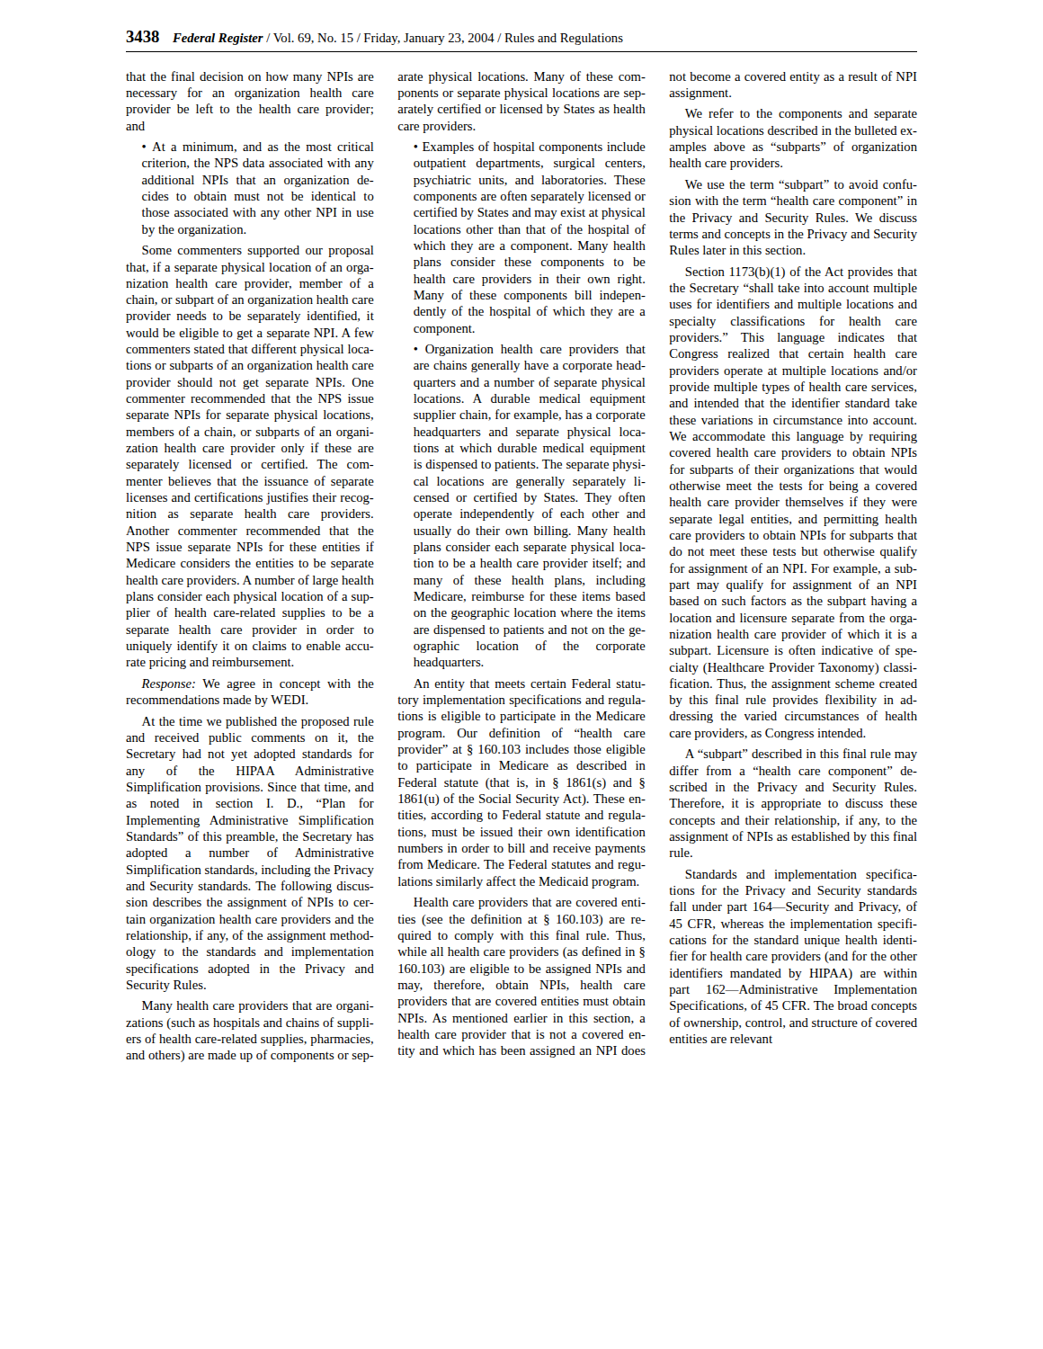3438 Federal Register / Vol. 69, No. 15 / Friday, January 23, 2004 / Rules and Regulations
that the final decision on how many NPIs are necessary for an organization health care provider be left to the health care provider; and
At a minimum, and as the most critical criterion, the NPS data associated with any additional NPIs that an organization decides to obtain must not be identical to those associated with any other NPI in use by the organization.
Some commenters supported our proposal that, if a separate physical location of an organization health care provider, member of a chain, or subpart of an organization health care provider needs to be separately identified, it would be eligible to get a separate NPI. A few commenters stated that different physical locations or subparts of an organization health care provider should not get separate NPIs. One commenter recommended that the NPS issue separate NPIs for separate physical locations, members of a chain, or subparts of an organization health care provider only if these are separately licensed or certified. The commenter believes that the issuance of separate licenses and certifications justifies their recognition as separate health care providers. Another commenter recommended that the NPS issue separate NPIs for these entities if Medicare considers the entities to be separate health care providers. A number of large health plans consider each physical location of a supplier of health care-related supplies to be a separate health care provider in order to uniquely identify it on claims to enable accurate pricing and reimbursement.
Response: We agree in concept with the recommendations made by WEDI.
At the time we published the proposed rule and received public comments on it, the Secretary had not yet adopted standards for any of the HIPAA Administrative Simplification provisions. Since that time, and as noted in section I. D., “Plan for Implementing Administrative Simplification Standards” of this preamble, the Secretary has adopted a number of Administrative Simplification standards, including the Privacy and Security standards. The following discussion describes the assignment of NPIs to certain organization health care providers and the relationship, if any, of the assignment methodology to the standards and implementation specifications adopted in the Privacy and Security Rules.
Many health care providers that are organizations (such as hospitals and chains of suppliers of health care-related supplies, pharmacies, and others) are made up of components or separate physical locations. Many of these components or separate physical locations are separately certified or licensed by States as health care providers.
Examples of hospital components include outpatient departments, surgical centers, psychiatric units, and laboratories. These components are often separately licensed or certified by States and may exist at physical locations other than that of the hospital of which they are a component. Many health plans consider these components to be health care providers in their own right. Many of these components bill independently of the hospital of which they are a component.
Organization health care providers that are chains generally have a corporate headquarters and a number of separate physical locations. A durable medical equipment supplier chain, for example, has a corporate headquarters and separate physical locations at which durable medical equipment is dispensed to patients. The separate physical locations are generally separately licensed or certified by States. They often operate independently of each other and usually do their own billing. Many health plans consider each separate physical location to be a health care provider itself; and many of these health plans, including Medicare, reimburse for these items based on the geographic location where the items are dispensed to patients and not on the geographic location of the corporate headquarters.
An entity that meets certain Federal statutory implementation specifications and regulations is eligible to participate in the Medicare program. Our definition of “health care provider” at § 160.103 includes those eligible to participate in Medicare as described in Federal statute (that is, in § 1861(s) and § 1861(u) of the Social Security Act). These entities, according to Federal statute and regulations, must be issued their own identification numbers in order to bill and receive payments from Medicare. The Federal statutes and regulations similarly affect the Medicaid program.
Health care providers that are covered entities (see the definition at § 160.103) are required to comply with this final rule. Thus, while all health care providers (as defined in § 160.103) are eligible to be assigned NPIs and may, therefore, obtain NPIs, health care providers that are covered entities must obtain NPIs. As mentioned earlier in this section, a health care provider that is not a covered entity and which has been assigned an NPI does not become a covered entity as a result of NPI assignment.
We refer to the components and separate physical locations described in the bulleted examples above as “subparts” of organization health care providers.
We use the term “subpart” to avoid confusion with the term “health care component” in the Privacy and Security Rules. We discuss terms and concepts in the Privacy and Security Rules later in this section.
Section 1173(b)(1) of the Act provides that the Secretary “shall take into account multiple uses for identifiers and multiple locations and specialty classifications for health care providers.” This language indicates that Congress realized that certain health care providers operate at multiple locations and/or provide multiple types of health care services, and intended that the identifier standard take these variations in circumstance into account. We accommodate this language by requiring covered health care providers to obtain NPIs for subparts of their organizations that would otherwise meet the tests for being a covered health care provider themselves if they were separate legal entities, and permitting health care providers to obtain NPIs for subparts that do not meet these tests but otherwise qualify for assignment of an NPI. For example, a subpart may qualify for assignment of an NPI based on such factors as the subpart having a location and licensure separate from the organization health care provider of which it is a subpart. Licensure is often indicative of specialty (Healthcare Provider Taxonomy) classification. Thus, the assignment scheme created by this final rule provides flexibility in addressing the varied circumstances of health care providers, as Congress intended.
A “subpart” described in this final rule may differ from a “health care component” described in the Privacy and Security Rules. Therefore, it is appropriate to discuss these concepts and their relationship, if any, to the assignment of NPIs as established by this final rule.
Standards and implementation specifications for the Privacy and Security standards fall under part 164—Security and Privacy, of 45 CFR, whereas the implementation specifications for the standard unique health identifier for health care providers (and for the other identifiers mandated by HIPAA) are within part 162—Administrative Implementation Specifications, of 45 CFR. The broad concepts of ownership, control, and structure of covered entities are relevant